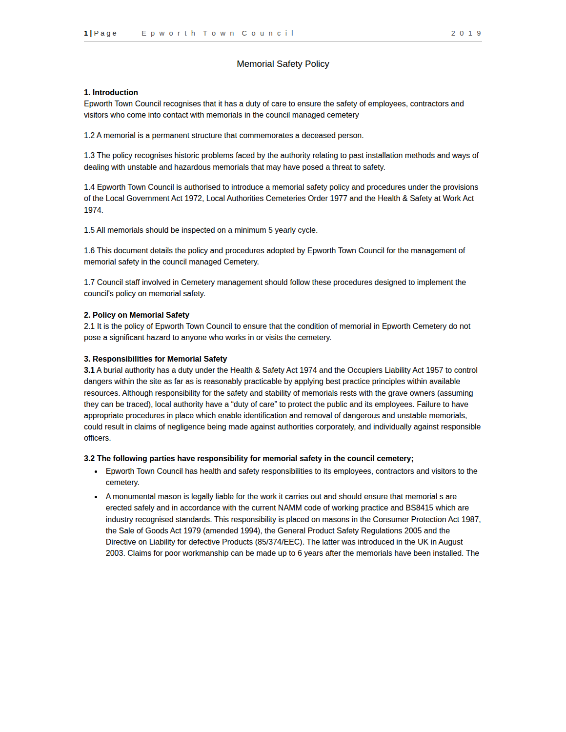1 | P a g e E p w o r t h T o w n C o u n c i l 2 0 1 9
Memorial Safety Policy
1. Introduction
Epworth Town Council recognises that it has a duty of care to ensure the safety of employees, contractors and visitors who come into contact with memorials in the council managed cemetery
1.2 A memorial is a permanent structure that commemorates a deceased person.
1.3 The policy recognises historic problems faced by the authority relating to past installation methods and ways of dealing with unstable and hazardous memorials that may have posed a threat to safety.
1.4 Epworth Town Council is authorised to introduce a memorial safety policy and procedures under the provisions of the Local Government Act 1972, Local Authorities Cemeteries Order 1977 and the Health & Safety at Work Act 1974.
1.5 All memorials should be inspected on a minimum 5 yearly cycle.
1.6 This document details the policy and procedures adopted by Epworth Town Council for the management of memorial safety in the council managed Cemetery.
1.7 Council staff involved in Cemetery management should follow these procedures designed to implement the council's policy on memorial safety.
2. Policy on Memorial Safety
2.1 It is the policy of Epworth Town Council to ensure that the condition of memorial in Epworth Cemetery do not pose a significant hazard to anyone who works in or visits the cemetery.
3. Responsibilities for Memorial Safety
3.1 A burial authority has a duty under the Health & Safety Act 1974 and the Occupiers Liability Act 1957 to control dangers within the site as far as is reasonably practicable by applying best practice principles within available resources. Although responsibility for the safety and stability of memorials rests with the grave owners (assuming they can be traced), local authority have a “duty of care” to protect the public and its employees. Failure to have appropriate procedures in place which enable identification and removal of dangerous and unstable memorials, could result in claims of negligence being made against authorities corporately, and individually against responsible officers.
3.2 The following parties have responsibility for memorial safety in the council cemetery;
Epworth Town Council has health and safety responsibilities to its employees, contractors and visitors to the cemetery.
A monumental mason is legally liable for the work it carries out and should ensure that memorial s are erected safely and in accordance with the current NAMM code of working practice and BS8415 which are industry recognised standards. This responsibility is placed on masons in the Consumer Protection Act 1987, the Sale of Goods Act 1979 (amended 1994), the General Product Safety Regulations 2005 and the Directive on Liability for defective Products (85/374/EEC). The latter was introduced in the UK in August 2003. Claims for poor workmanship can be made up to 6 years after the memorials have been installed. The